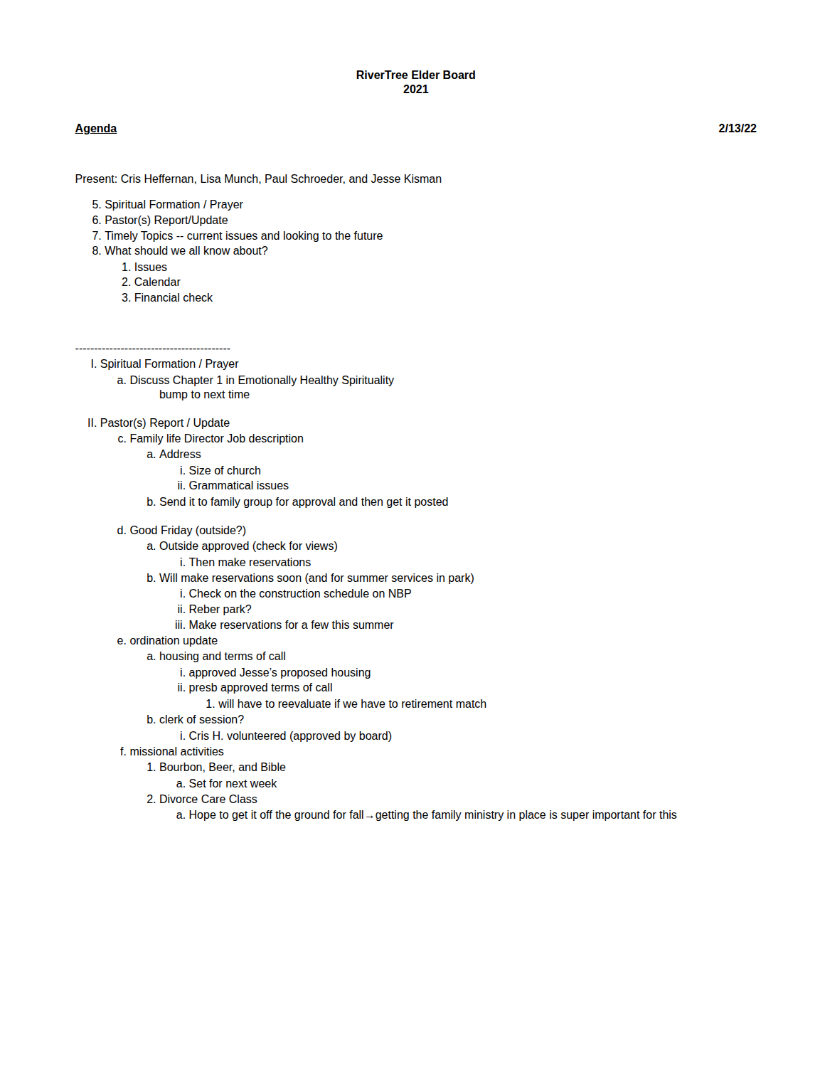RiverTree Elder Board
2021
Agenda 2/13/22
Present: Cris Heffernan, Lisa Munch, Paul Schroeder, and Jesse Kisman
Spiritual Formation / Prayer
Pastor(s) Report/Update
Timely Topics -- current issues and looking to the future
What should we all know about?
Issues
Calendar
Financial check
-----------------------------------------
Spiritual Formation / Prayer
Discuss Chapter 1 in Emotionally Healthy Spirituality
bump to next time
Pastor(s) Report / Update
Family life Director Job description
Address
Size of church
Grammatical issues
Send it to family group for approval and then get it posted
Good Friday (outside?)
Outside approved (check for views)
Then make reservations
Will make reservations soon (and for summer services in park)
Check on the construction schedule on NBP
Reber park?
Make reservations for a few this summer
ordination update
housing and terms of call
approved Jesse’s proposed housing
presb approved terms of call
will have to reevaluate if we have to retirement match
clerk of session?
Cris H. volunteered (approved by board)
missional activities
Bourbon, Beer, and Bible
Set for next week
Divorce Care Class
Hope to get it off the ground for fall→getting the family ministry in place is super important for this